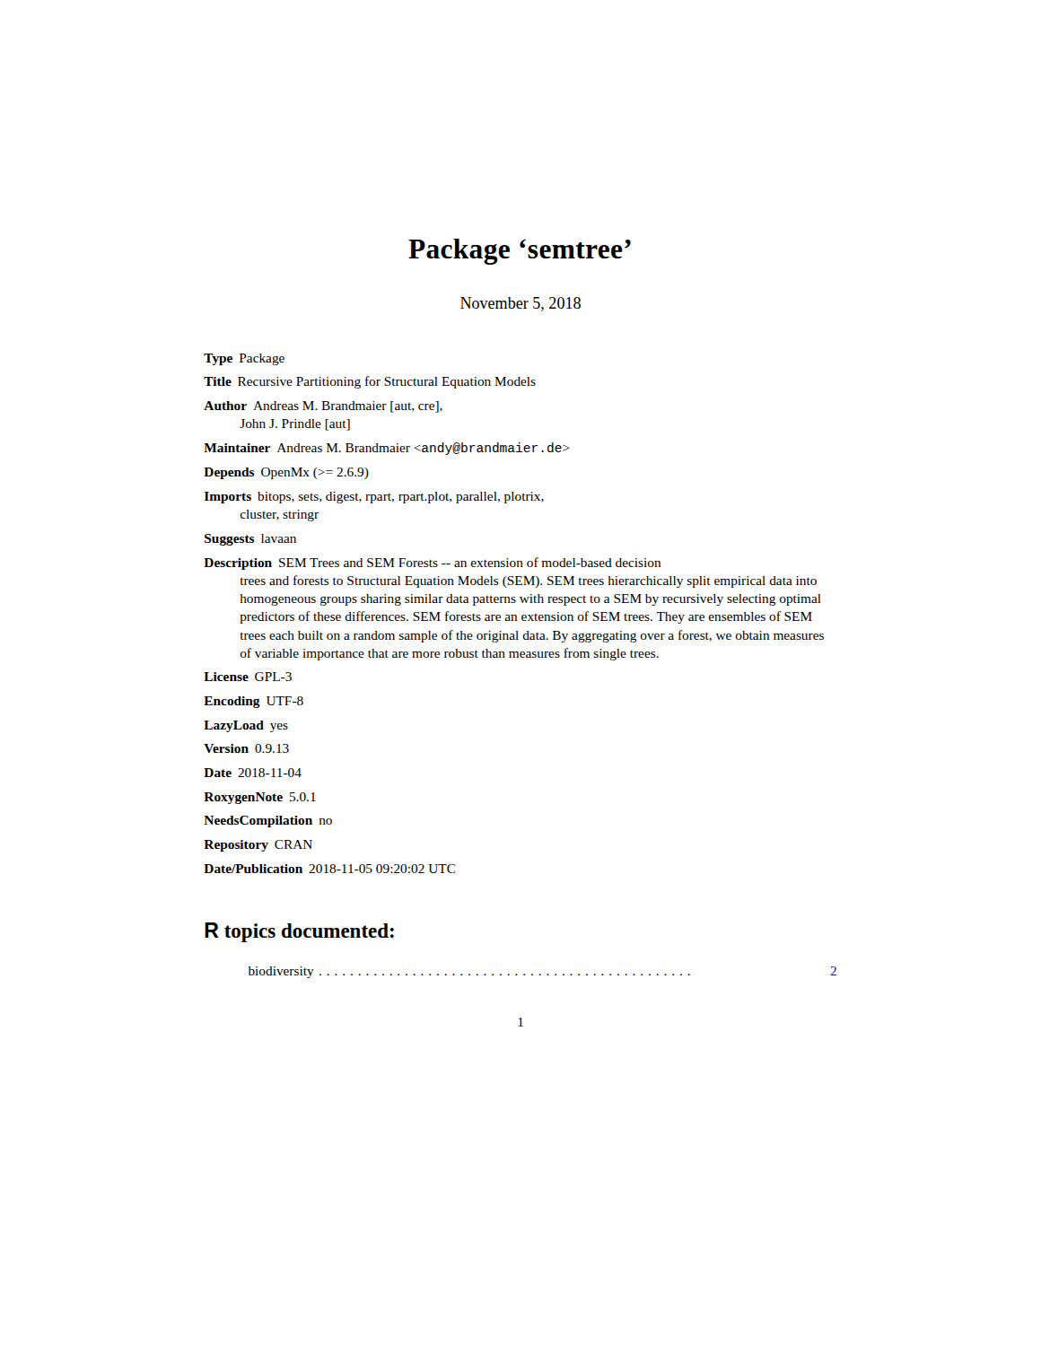Package ‘semtree’
November 5, 2018
Type
Package
Title
Recursive Partitioning for Structural Equation Models
Author
Andreas M. Brandmaier [aut, cre],
John J. Prindle [aut]
Maintainer
Andreas M. Brandmaier <andy@brandmaier.de>
Depends
OpenMx (>= 2.6.9)
Imports
bitops, sets, digest, rpart, rpart.plot, parallel, plotrix,
cluster, stringr
Suggests
lavaan
Description
SEM Trees and SEM Forests -- an extension of model-based decision
trees and forests to Structural Equation Models (SEM). SEM trees hierarchically split empirical data into homogeneous groups sharing similar data patterns with respect to a SEM by recursively selecting optimal predictors of these differences. SEM forests are an extension of SEM trees. They are ensembles of SEM trees each built on a random sample of the original data. By aggregating over a forest, we obtain measures of variable importance that are more robust than measures from single trees.
License
GPL-3
Encoding
UTF-8
LazyLoad
yes
Version
0.9.13
Date
2018-11-04
RoxygenNote
5.0.1
NeedsCompilation
no
Repository
CRAN
Date/Publication
2018-11-05 09:20:02 UTC
R topics documented:
biodiversity................................................ 2
1